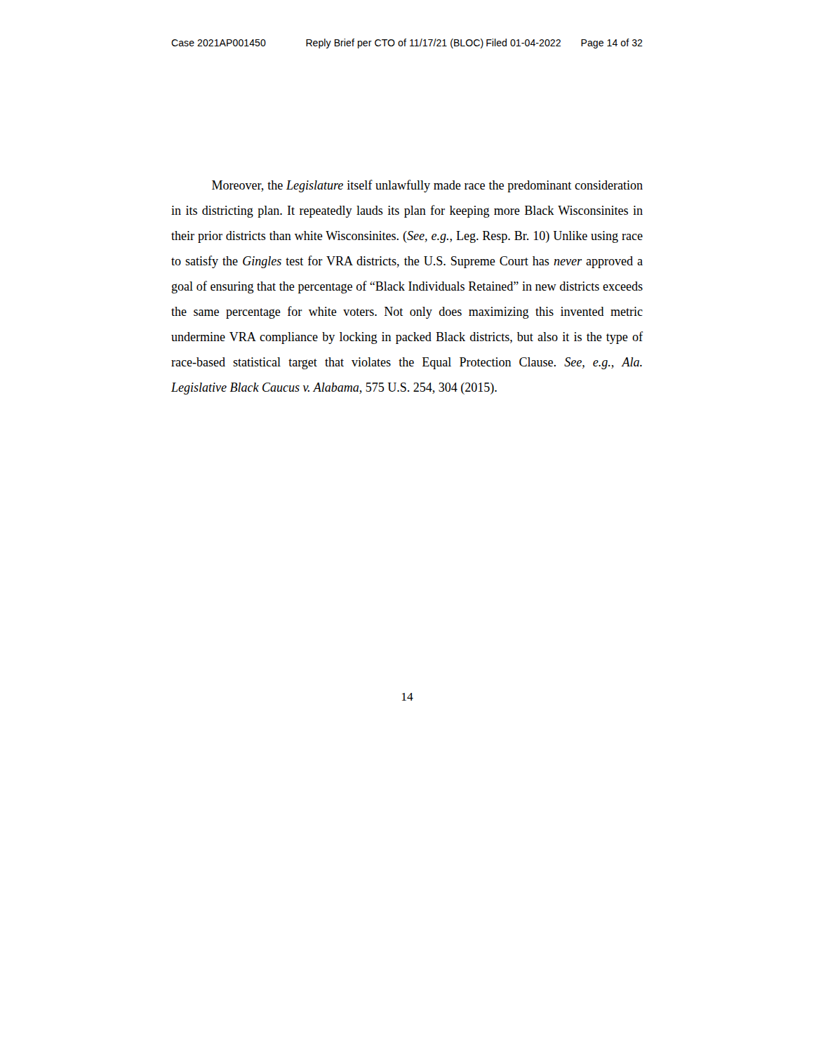Case 2021AP001450 Reply Brief per CTO of 11/17/21 (BLOC) Filed 01-04-2022 Page 14 of 32
Moreover, the Legislature itself unlawfully made race the predominant consideration in its districting plan. It repeatedly lauds its plan for keeping more Black Wisconsinites in their prior districts than white Wisconsinites. (See, e.g., Leg. Resp. Br. 10) Unlike using race to satisfy the Gingles test for VRA districts, the U.S. Supreme Court has never approved a goal of ensuring that the percentage of “Black Individuals Retained” in new districts exceeds the same percentage for white voters. Not only does maximizing this invented metric undermine VRA compliance by locking in packed Black districts, but also it is the type of race-based statistical target that violates the Equal Protection Clause. See, e.g., Ala. Legislative Black Caucus v. Alabama, 575 U.S. 254, 304 (2015).
14